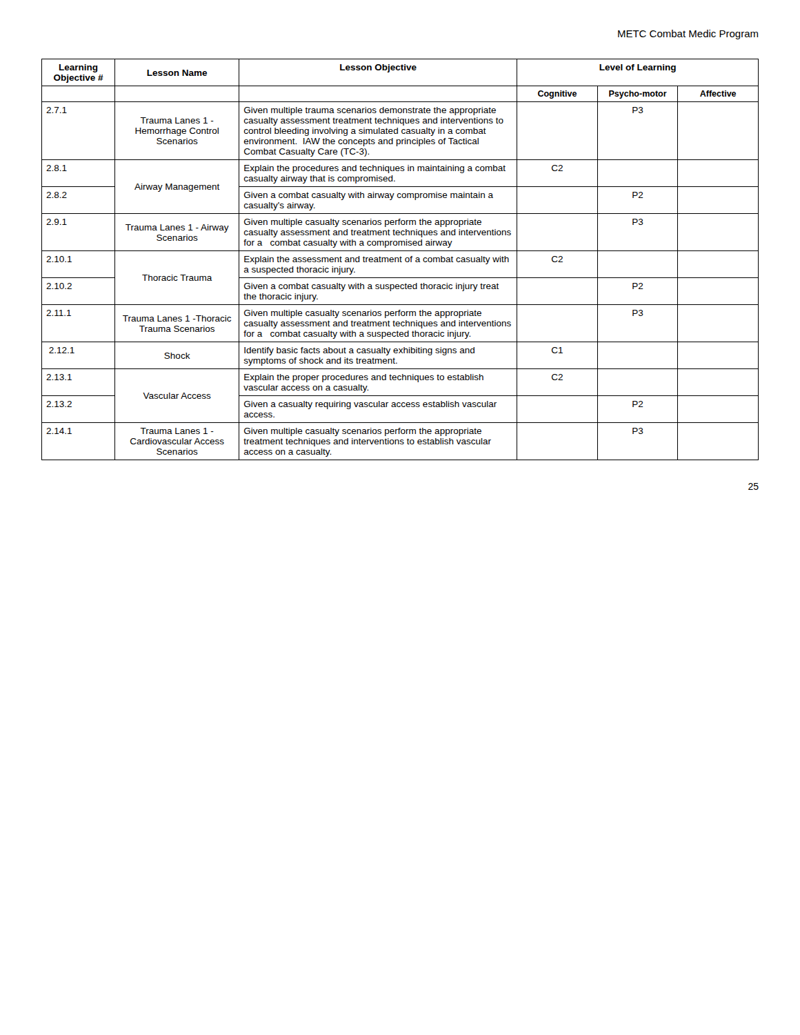METC Combat Medic Program
| Learning Objective # | Lesson Name | Lesson Objective | Level of Learning |
| --- | --- | --- | --- |
| | | | Cognitive | Psycho-motor | Affective |
| 2.7.1 | Trauma Lanes 1 - Hemorrhage Control Scenarios | Given multiple trauma scenarios demonstrate the appropriate casualty assessment treatment techniques and interventions to control bleeding involving a simulated casualty in a combat environment. IAW the concepts and principles of Tactical Combat Casualty Care (TC-3). | | P3 | |
| 2.8.1 | Airway Management | Explain the procedures and techniques in maintaining a combat casualty airway that is compromised. | C2 | | |
| 2.8.2 | Given a combat casualty with airway compromise maintain a casualty's airway. | | P2 | |
| 2.9.1 | Trauma Lanes 1 - Airway Scenarios | Given multiple casualty scenarios perform the appropriate casualty assessment and treatment techniques and interventions for a combat casualty with a compromised airway | | P3 | |
| 2.10.1 | Thoracic Trauma | Explain the assessment and treatment of a combat casualty with a suspected thoracic injury. | C2 | | |
| 2.10.2 | Given a combat casualty with a suspected thoracic injury treat the thoracic injury. | | P2 | |
| 2.11.1 | Trauma Lanes 1 -Thoracic Trauma Scenarios | Given multiple casualty scenarios perform the appropriate casualty assessment and treatment techniques and interventions for a combat casualty with a suspected thoracic injury. | | P3 | |
| 2.12.1 | Shock | Identify basic facts about a casualty exhibiting signs and symptoms of shock and its treatment. | C1 | | |
| 2.13.1 | Vascular Access | Explain the proper procedures and techniques to establish vascular access on a casualty. | C2 | | |
| 2.13.2 | Given a casualty requiring vascular access establish vascular access. | | P2 | |
| 2.14.1 | Trauma Lanes 1 - Cardiovascular Access Scenarios | Given multiple casualty scenarios perform the appropriate treatment techniques and interventions to establish vascular access on a casualty. | | P3 | |
25